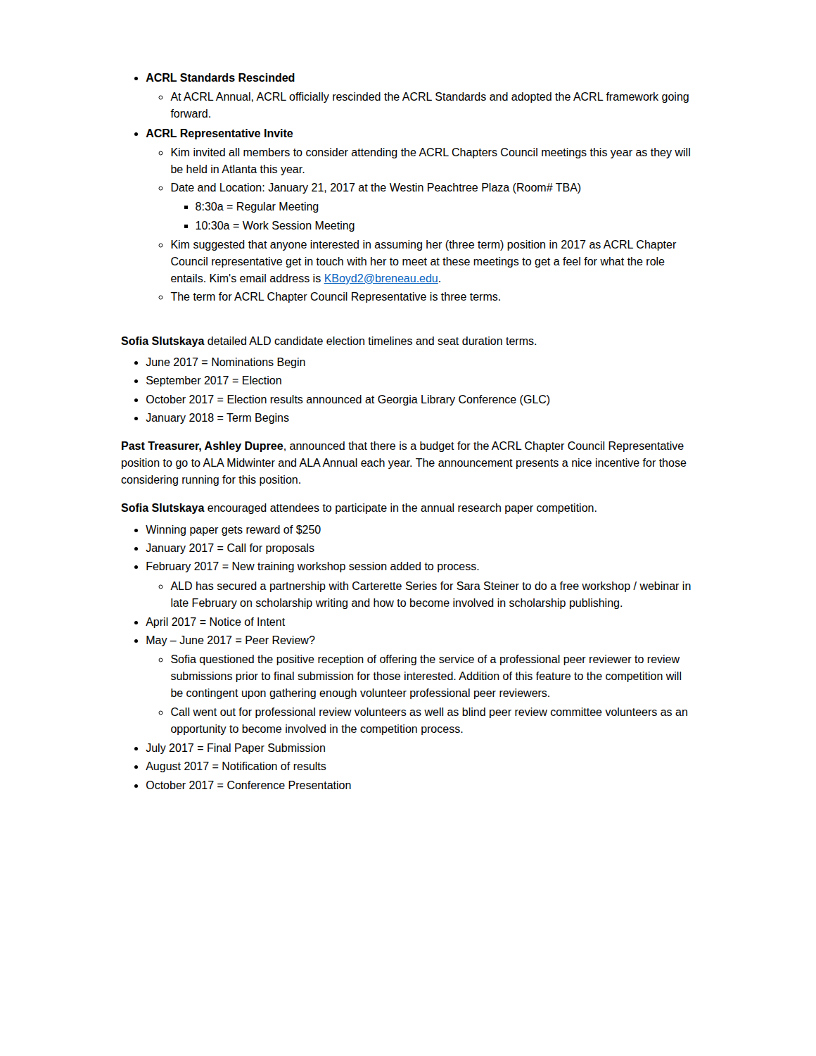ACRL Standards Rescinded
At ACRL Annual, ACRL officially rescinded the ACRL Standards and adopted the ACRL framework going forward.
ACRL Representative Invite
Kim invited all members to consider attending the ACRL Chapters Council meetings this year as they will be held in Atlanta this year.
Date and Location: January 21, 2017 at the Westin Peachtree Plaza (Room# TBA)
8:30a = Regular Meeting
10:30a = Work Session Meeting
Kim suggested that anyone interested in assuming her (three term) position in 2017 as ACRL Chapter Council representative get in touch with her to meet at these meetings to get a feel for what the role entails. Kim's email address is KBoyd2@breneau.edu.
The term for ACRL Chapter Council Representative is three terms.
Sofia Slutskaya detailed ALD candidate election timelines and seat duration terms.
June 2017 = Nominations Begin
September 2017 = Election
October 2017 = Election results announced at Georgia Library Conference (GLC)
January 2018 = Term Begins
Past Treasurer, Ashley Dupree, announced that there is a budget for the ACRL Chapter Council Representative position to go to ALA Midwinter and ALA Annual each year. The announcement presents a nice incentive for those considering running for this position.
Sofia Slutskaya encouraged attendees to participate in the annual research paper competition.
Winning paper gets reward of $250
January 2017 = Call for proposals
February 2017 = New training workshop session added to process.
ALD has secured a partnership with Carterette Series for Sara Steiner to do a free workshop / webinar in late February on scholarship writing and how to become involved in scholarship publishing.
April 2017 = Notice of Intent
May – June 2017 = Peer Review?
Sofia questioned the positive reception of offering the service of a professional peer reviewer to review submissions prior to final submission for those interested. Addition of this feature to the competition will be contingent upon gathering enough volunteer professional peer reviewers.
Call went out for professional review volunteers as well as blind peer review committee volunteers as an opportunity to become involved in the competition process.
July 2017 = Final Paper Submission
August 2017 = Notification of results
October 2017 = Conference Presentation